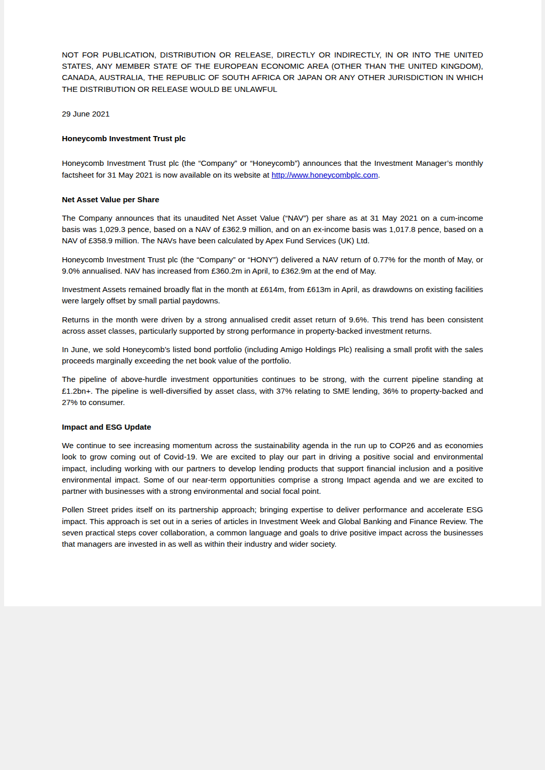NOT FOR PUBLICATION, DISTRIBUTION OR RELEASE, DIRECTLY OR INDIRECTLY, IN OR INTO THE UNITED STATES, ANY MEMBER STATE OF THE EUROPEAN ECONOMIC AREA (OTHER THAN THE UNITED KINGDOM), CANADA, AUSTRALIA, THE REPUBLIC OF SOUTH AFRICA OR JAPAN OR ANY OTHER JURISDICTION IN WHICH THE DISTRIBUTION OR RELEASE WOULD BE UNLAWFUL
29 June 2021
Honeycomb Investment Trust plc
Honeycomb Investment Trust plc (the “Company” or “Honeycomb”) announces that the Investment Manager’s monthly factsheet for 31 May 2021 is now available on its website at http://www.honeycombplc.com.
Net Asset Value per Share
The Company announces that its unaudited Net Asset Value (“NAV”) per share as at 31 May 2021 on a cum-income basis was 1,029.3 pence, based on a NAV of £362.9 million, and on an ex-income basis was 1,017.8 pence, based on a NAV of £358.9 million. The NAVs have been calculated by Apex Fund Services (UK) Ltd.
Honeycomb Investment Trust plc (the “Company” or “HONY”) delivered a NAV return of 0.77% for the month of May, or 9.0% annualised. NAV has increased from £360.2m in April, to £362.9m at the end of May.
Investment Assets remained broadly flat in the month at £614m, from £613m in April, as drawdowns on existing facilities were largely offset by small partial paydowns.
Returns in the month were driven by a strong annualised credit asset return of 9.6%. This trend has been consistent across asset classes, particularly supported by strong performance in property-backed investment returns.
In June, we sold Honeycomb’s listed bond portfolio (including Amigo Holdings Plc) realising a small profit with the sales proceeds marginally exceeding the net book value of the portfolio.
The pipeline of above-hurdle investment opportunities continues to be strong, with the current pipeline standing at £1.2bn+. The pipeline is well-diversified by asset class, with 37% relating to SME lending, 36% to property-backed and 27% to consumer.
Impact and ESG Update
We continue to see increasing momentum across the sustainability agenda in the run up to COP26 and as economies look to grow coming out of Covid-19. We are excited to play our part in driving a positive social and environmental impact, including working with our partners to develop lending products that support financial inclusion and a positive environmental impact. Some of our near-term opportunities comprise a strong Impact agenda and we are excited to partner with businesses with a strong environmental and social focal point.
Pollen Street prides itself on its partnership approach; bringing expertise to deliver performance and accelerate ESG impact. This approach is set out in a series of articles in Investment Week and Global Banking and Finance Review. The seven practical steps cover collaboration, a common language and goals to drive positive impact across the businesses that managers are invested in as well as within their industry and wider society.